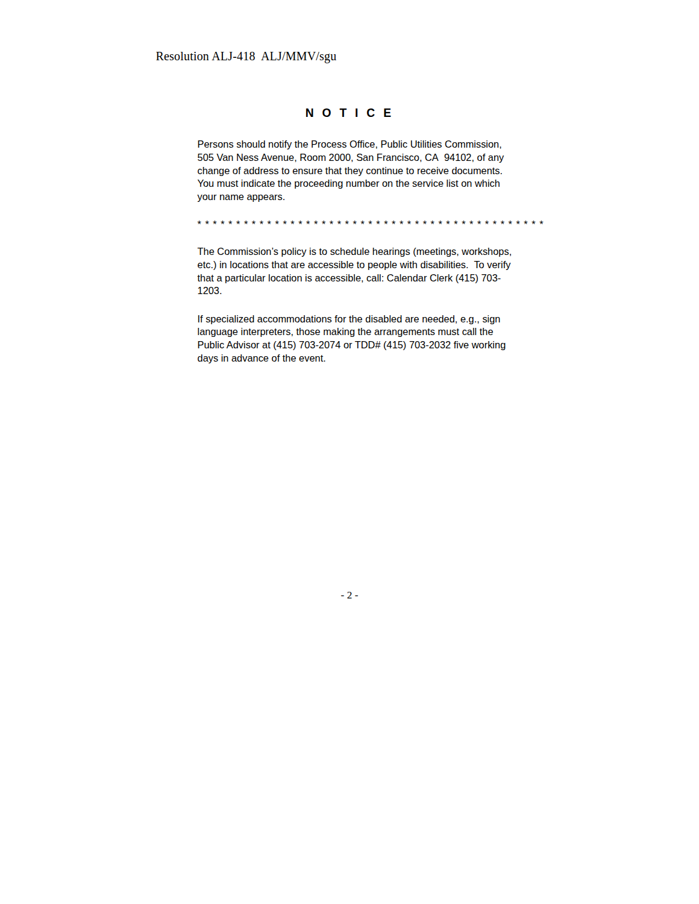Resolution ALJ-418 ALJ/MMV/sgu
N O T I C E
Persons should notify the Process Office, Public Utilities Commission, 505 Van Ness Avenue, Room 2000, San Francisco, CA 94102, of any change of address to ensure that they continue to receive documents. You must indicate the proceeding number on the service list on which your name appears.
* * * * * * * * * * * * * * * * * * * * * * * * * * * * * * * * * * * * * * * * * * * * *
The Commission’s policy is to schedule hearings (meetings, workshops, etc.) in locations that are accessible to people with disabilities. To verify that a particular location is accessible, call: Calendar Clerk (415) 703-1203.
If specialized accommodations for the disabled are needed, e.g., sign language interpreters, those making the arrangements must call the Public Advisor at (415) 703-2074 or TDD# (415) 703-2032 five working days in advance of the event.
- 2 -